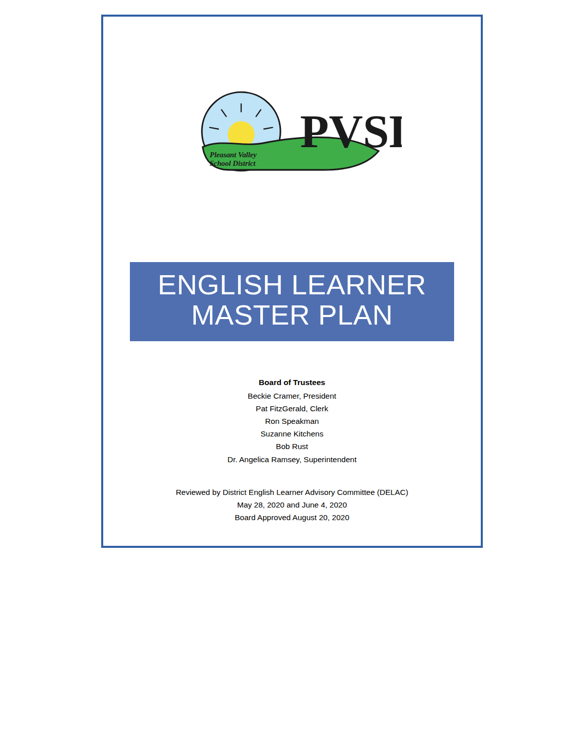Pleasant Valley School District PVSD
ENGLISH LEARNER
MASTER PLAN
Board of Trustees
Beckie Cramer, President
Pat FitzGerald, Clerk
Ron Speakman
Suzanne Kitchens
Bob Rust
Dr. Angelica Ramsey, Superintendent
Reviewed by District English Learner Advisory Committee (DELAC)
May 28, 2020 and June 4, 2020
Board Approved August 20, 2020